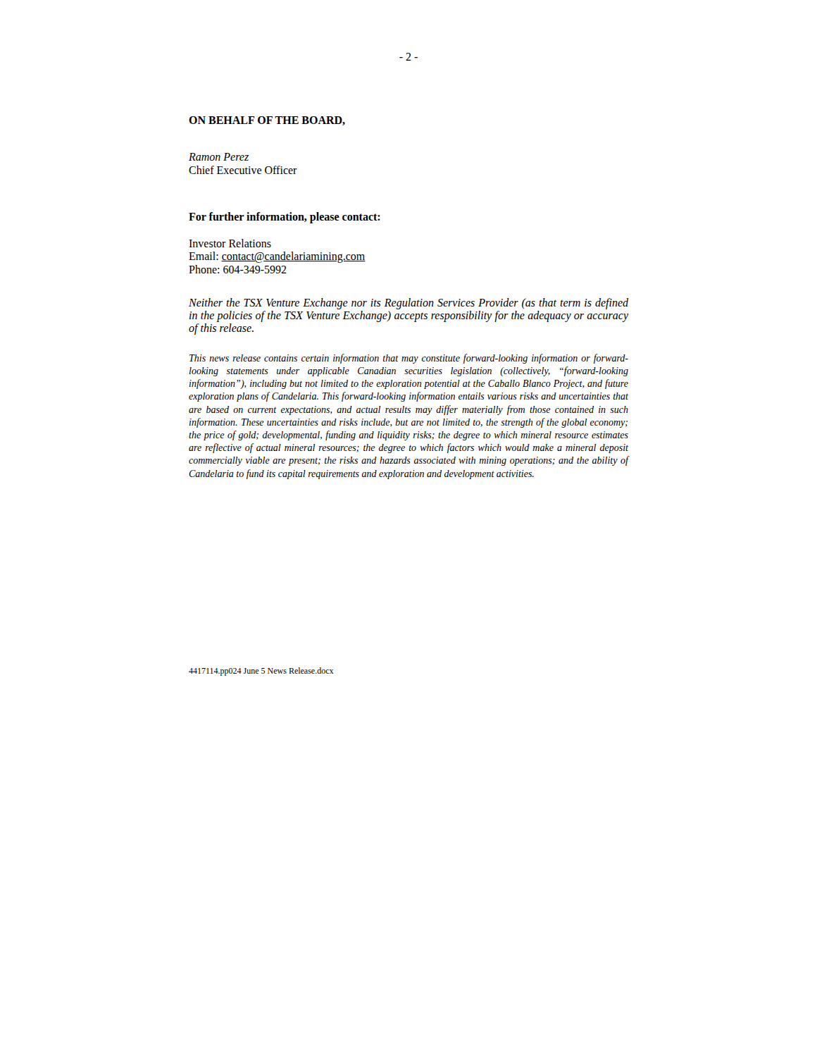- 2 -
ON BEHALF OF THE BOARD,
Ramon Perez
Chief Executive Officer
For further information, please contact:
Investor Relations
Email: contact@candelariamining.com
Phone: 604-349-5992
Neither the TSX Venture Exchange nor its Regulation Services Provider (as that term is defined in the policies of the TSX Venture Exchange) accepts responsibility for the adequacy or accuracy of this release.
This news release contains certain information that may constitute forward-looking information or forward-looking statements under applicable Canadian securities legislation (collectively, “forward-looking information”), including but not limited to the exploration potential at the Caballo Blanco Project, and future exploration plans of Candelaria. This forward-looking information entails various risks and uncertainties that are based on current expectations, and actual results may differ materially from those contained in such information. These uncertainties and risks include, but are not limited to, the strength of the global economy; the price of gold; developmental, funding and liquidity risks; the degree to which mineral resource estimates are reflective of actual mineral resources; the degree to which factors which would make a mineral deposit commercially viable are present; the risks and hazards associated with mining operations; and the ability of Candelaria to fund its capital requirements and exploration and development activities.
4417114.pp024 June 5 News Release.docx